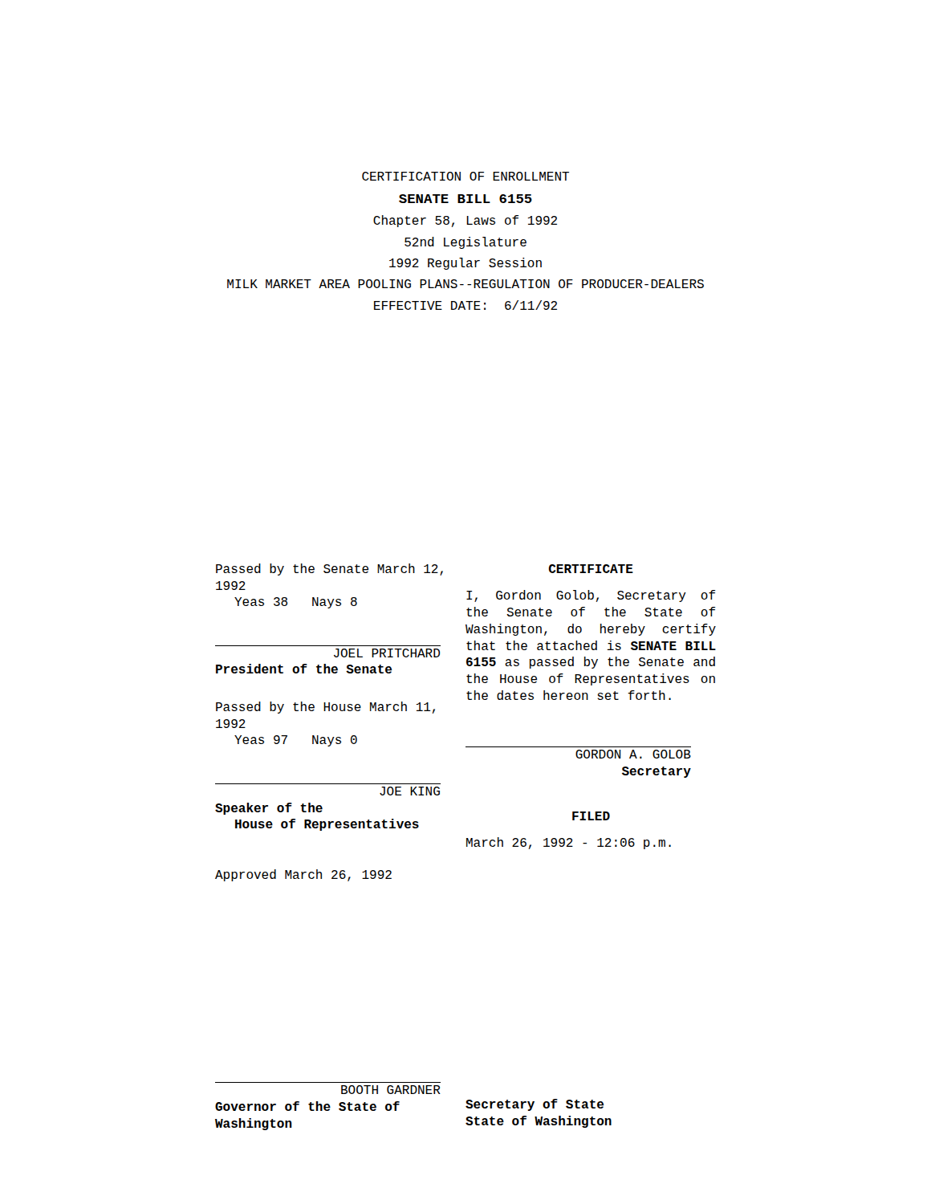CERTIFICATION OF ENROLLMENT
SENATE BILL 6155
Chapter 58, Laws of 1992
52nd Legislature
1992 Regular Session
MILK MARKET AREA POOLING PLANS--REGULATION OF PRODUCER-DEALERS
EFFECTIVE DATE: 6/11/92
| Passed by the Senate March 12, 1992 Yeas 38 Nays 8 JOEL PRITCHARD President of the Senate Passed by the House March 11, 1992 Yeas 97 Nays 0 JOE KING Speaker of the House of Representatives Approved March 26, 1992 | CERTIFICATE I, Gordon Golob, Secretary of the Senate of the State of Washington, do hereby certify that the attached is SENATE BILL 6155 as passed by the Senate and the House of Representatives on the dates hereon set forth. GORDON A. GOLOB Secretary FILED March 26, 1992 - 12:06 p.m. |
| BOOTH GARDNER Governor of the State of Washington | Secretary of State State of Washington |